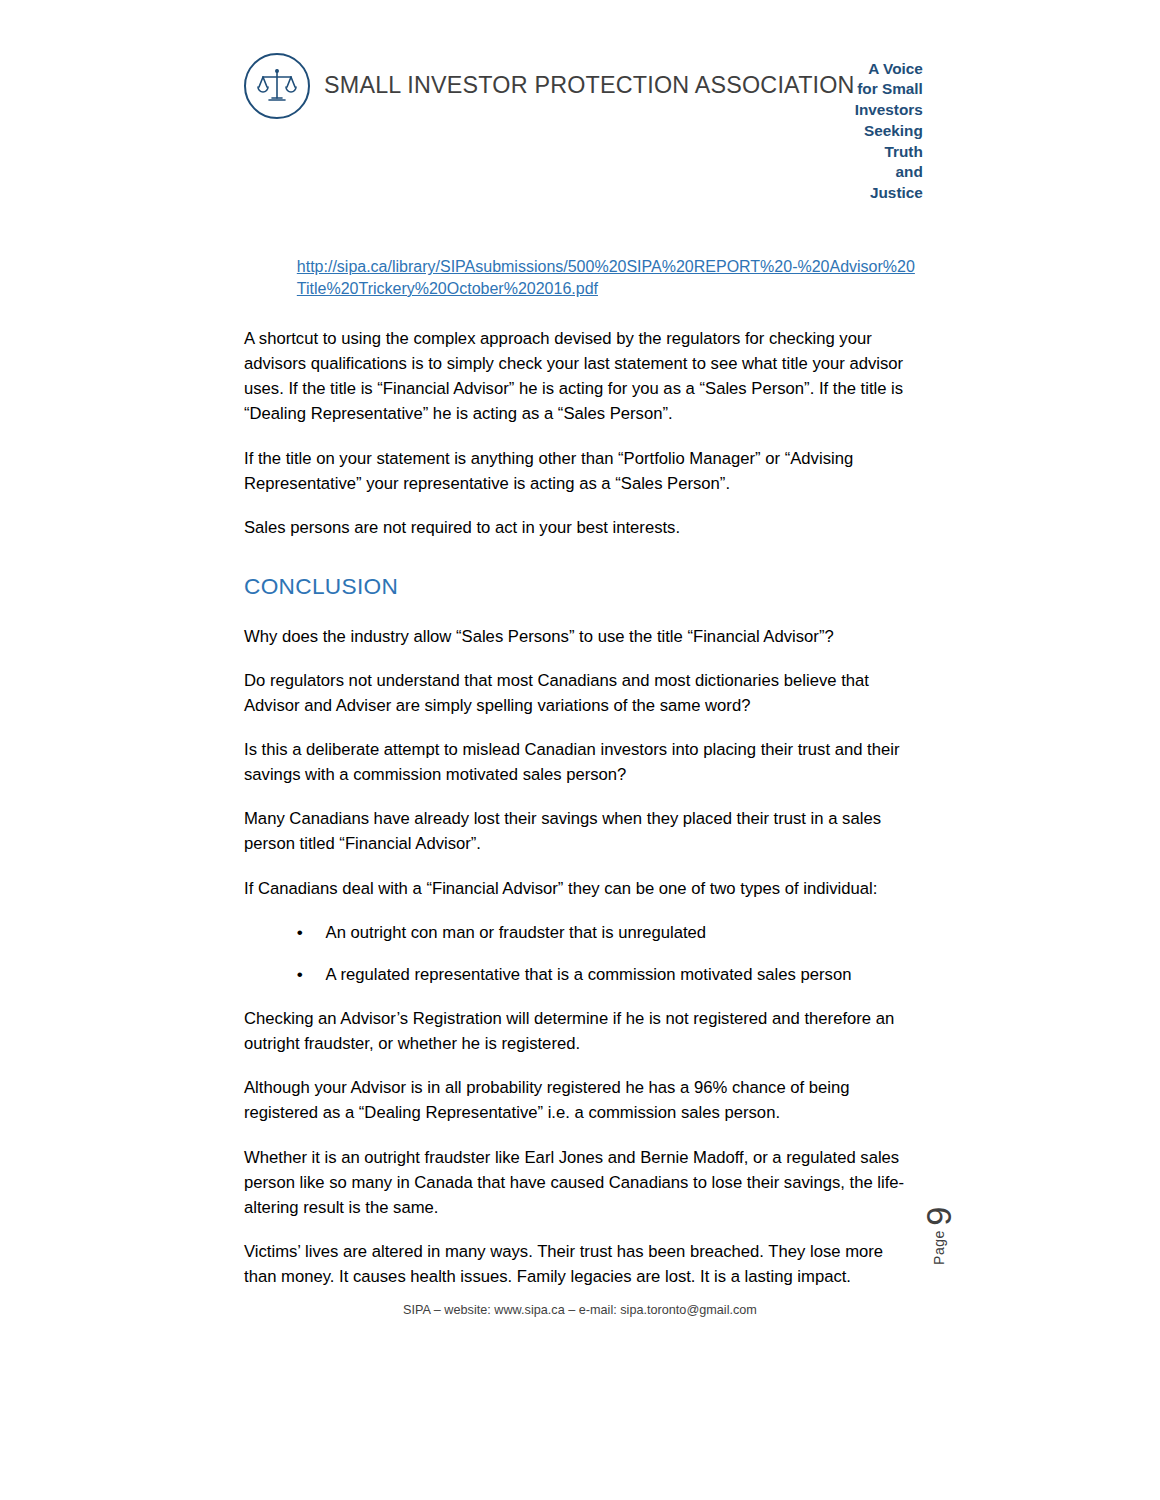SMALL INVESTOR PROTECTION ASSOCIATION
A Voice for Small Investors
Seeking Truth and Justice
http://sipa.ca/library/SIPAsubmissions/500%20SIPA%20REPORT%20-%20Advisor%20Title%20Trickery%20October%202016.pdf
A shortcut to using the complex approach devised by the regulators for checking your advisors qualifications is to simply check your last statement to see what title your advisor uses. If the title is “Financial Advisor” he is acting for you as a “Sales Person”. If the title is “Dealing Representative” he is acting as a “Sales Person”.
If the title on your statement is anything other than “Portfolio Manager” or “Advising Representative” your representative is acting as a “Sales Person”.
Sales persons are not required to act in your best interests.
CONCLUSION
Why does the industry allow “Sales Persons” to use the title “Financial Advisor”?
Do regulators not understand that most Canadians and most dictionaries believe that Advisor and Adviser are simply spelling variations of the same word?
Is this a deliberate attempt to mislead Canadian investors into placing their trust and their savings with a commission motivated sales person?
Many Canadians have already lost their savings when they placed their trust in a sales person titled “Financial Advisor”.
If Canadians deal with a “Financial Advisor” they can be one of two types of individual:
An outright con man or fraudster that is unregulated
A regulated representative that is a commission motivated sales person
Checking an Advisor’s Registration will determine if he is not registered and therefore an outright fraudster, or whether he is registered.
Although your Advisor is in all probability registered he has a 96% chance of being registered as a “Dealing Representative” i.e. a commission sales person.
Whether it is an outright fraudster like Earl Jones and Bernie Madoff, or a regulated sales person like so many in Canada that have caused Canadians to lose their savings, the life-altering result is the same.
Victims’ lives are altered in many ways. Their trust has been breached. They lose more than money. It causes health issues. Family legacies are lost. It is a lasting impact.
Page 9
SIPA – website: www.sipa.ca – e-mail: sipa.toronto@gmail.com